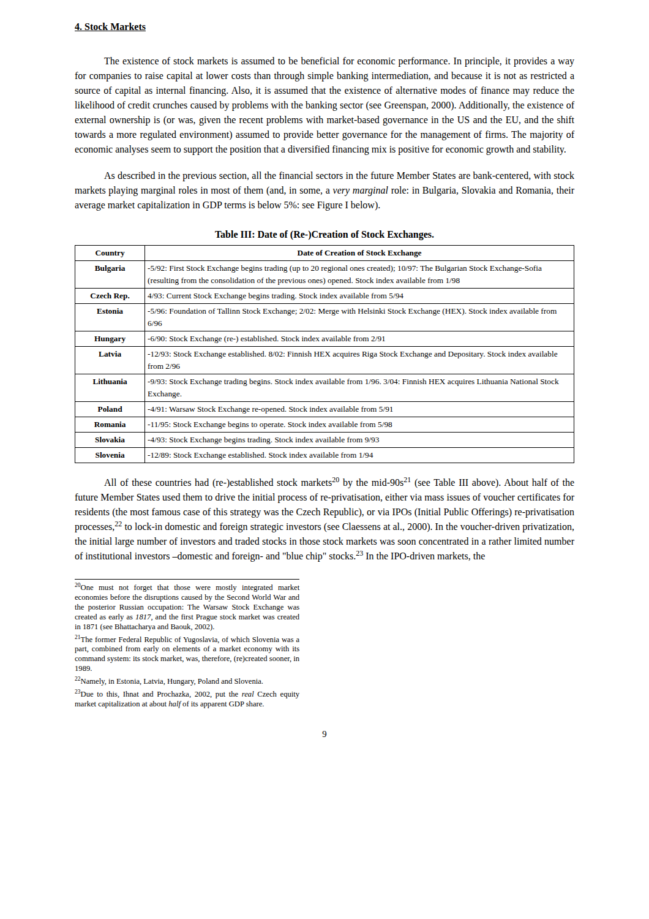4. Stock Markets
The existence of stock markets is assumed to be beneficial for economic performance. In principle, it provides a way for companies to raise capital at lower costs than through simple banking intermediation, and because it is not as restricted a source of capital as internal financing. Also, it is assumed that the existence of alternative modes of finance may reduce the likelihood of credit crunches caused by problems with the banking sector (see Greenspan, 2000). Additionally, the existence of external ownership is (or was, given the recent problems with market-based governance in the US and the EU, and the shift towards a more regulated environment) assumed to provide better governance for the management of firms. The majority of economic analyses seem to support the position that a diversified financing mix is positive for economic growth and stability.
As described in the previous section, all the financial sectors in the future Member States are bank-centered, with stock markets playing marginal roles in most of them (and, in some, a very marginal role: in Bulgaria, Slovakia and Romania, their average market capitalization in GDP terms is below 5%: see Figure I below).
Table III: Date of (Re-)Creation of Stock Exchanges.
| Country | Date of Creation of Stock Exchange |
| --- | --- |
| Bulgaria | -5/92: First Stock Exchange begins trading (up to 20 regional ones created); 10/97: The Bulgarian Stock Exchange-Sofia (resulting from the consolidation of the previous ones) opened. Stock index available from 1/98 |
| Czech Rep. | 4/93: Current Stock Exchange begins trading. Stock index available from 5/94 |
| Estonia | -5/96: Foundation of Tallinn Stock Exchange; 2/02: Merge with Helsinki Stock Exchange (HEX). Stock index available from 6/96 |
| Hungary | -6/90: Stock Exchange (re-) established. Stock index available from 2/91 |
| Latvia | -12/93: Stock Exchange established. 8/02: Finnish HEX acquires Riga Stock Exchange and Depositary. Stock index available from 2/96 |
| Lithuania | -9/93: Stock Exchange trading begins. Stock index available from 1/96. 3/04: Finnish HEX acquires Lithuania National Stock Exchange. |
| Poland | -4/91: Warsaw Stock Exchange re-opened. Stock index available from 5/91 |
| Romania | -11/95: Stock Exchange begins to operate. Stock index available from 5/98 |
| Slovakia | -4/93: Stock Exchange begins trading. Stock index available from 9/93 |
| Slovenia | -12/89: Stock Exchange established. Stock index available from 1/94 |
All of these countries had (re-)established stock markets20 by the mid-90s21 (see Table III above). About half of the future Member States used them to drive the initial process of re-privatisation, either via mass issues of voucher certificates for residents (the most famous case of this strategy was the Czech Republic), or via IPOs (Initial Public Offerings) re-privatisation processes,22 to lock-in domestic and foreign strategic investors (see Claessens at al., 2000). In the voucher-driven privatization, the initial large number of investors and traded stocks in those stock markets was soon concentrated in a rather limited number of institutional investors –domestic and foreign- and "blue chip" stocks.23 In the IPO-driven markets, the
20One must not forget that those were mostly integrated market economies before the disruptions caused by the Second World War and the posterior Russian occupation: The Warsaw Stock Exchange was created as early as 1817, and the first Prague stock market was created in 1871 (see Bhattacharya and Baouk, 2002).
21The former Federal Republic of Yugoslavia, of which Slovenia was a part, combined from early on elements of a market economy with its command system: its stock market, was, therefore, (re)created sooner, in 1989.
22Namely, in Estonia, Latvia, Hungary, Poland and Slovenia.
23Due to this, Ihnat and Prochazka, 2002, put the real Czech equity market capitalization at about half of its apparent GDP share.
9